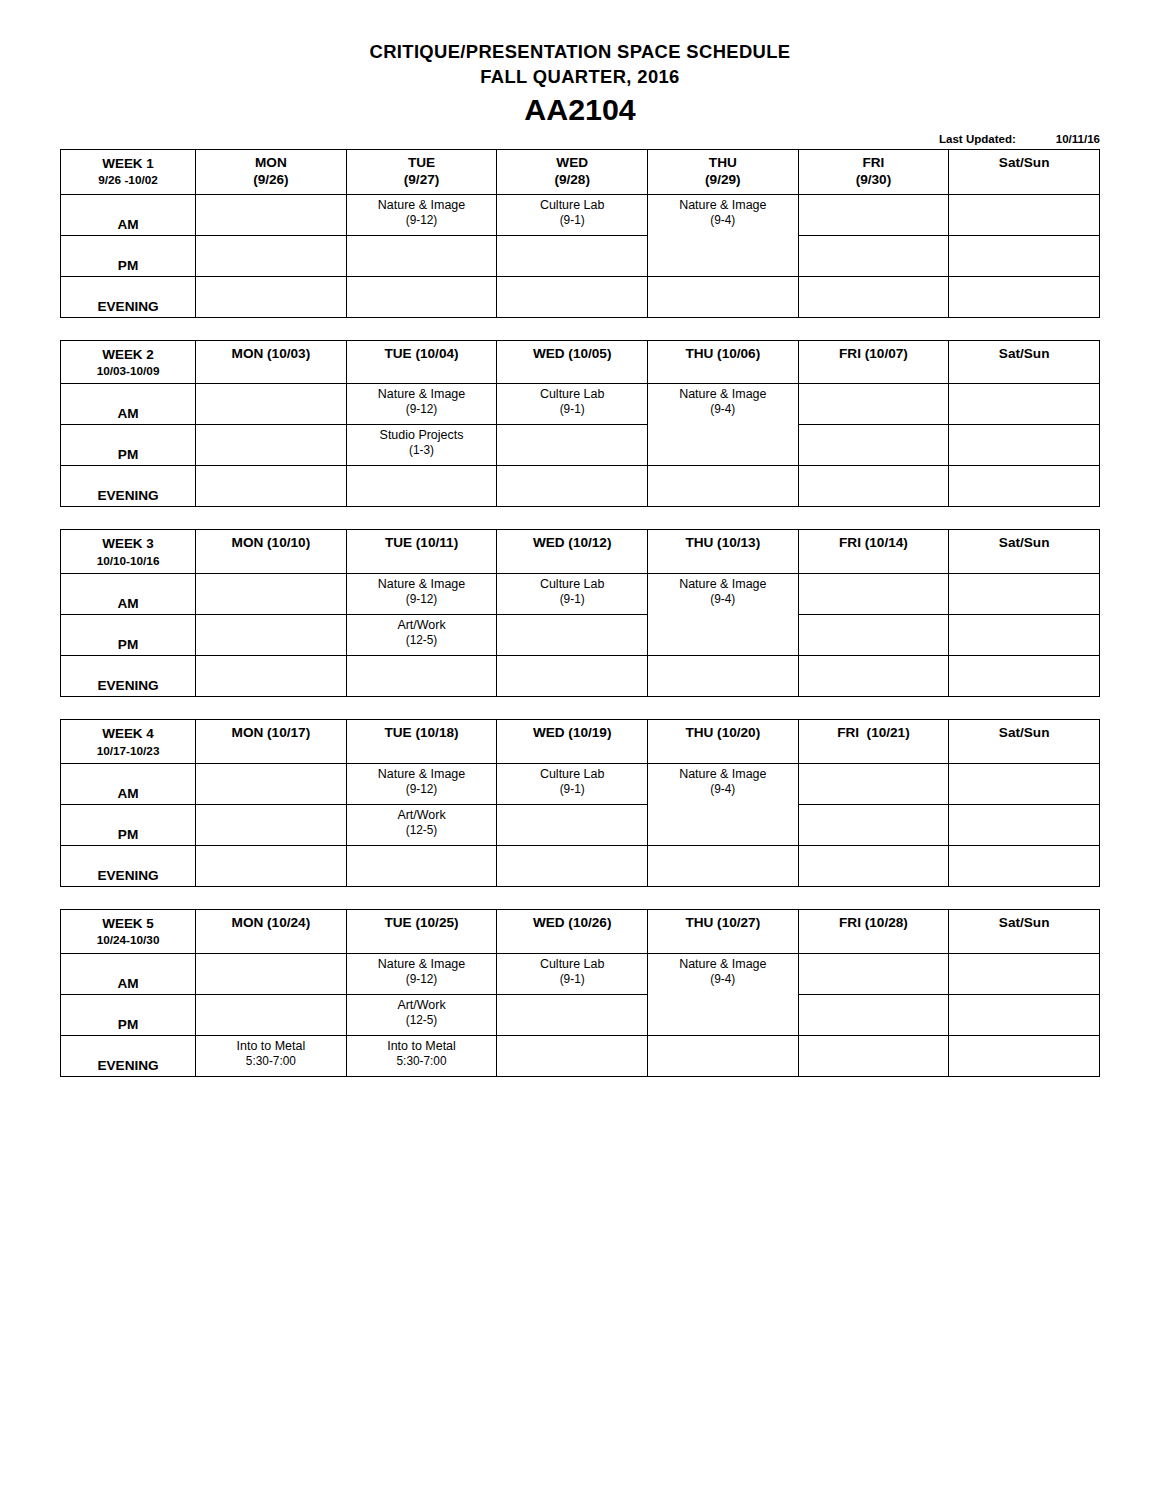CRITIQUE/PRESENTATION SPACE SCHEDULE
FALL QUARTER, 2016
AA2104
Last Updated: 10/11/16
| WEEK 1 9/26 -10/02 | MON (9/26) | TUE (9/27) | WED (9/28) | THU (9/29) | FRI (9/30) | Sat/Sun |
| --- | --- | --- | --- | --- | --- | --- |
| AM | | Nature & Image (9-12) | Culture Lab (9-1) | Nature & Image (9-4) | | |
| PM | | | | | |
| EVENING | | | | | | |
| WEEK 2 10/03-10/09 | MON (10/03) | TUE (10/04) | WED (10/05) | THU (10/06) | FRI (10/07) | Sat/Sun |
| --- | --- | --- | --- | --- | --- | --- |
| AM | | Nature & Image (9-12) | Culture Lab (9-1) | Nature & Image (9-4) | | |
| PM | | Studio Projects (1-3) | | | |
| EVENING | | | | | | |
| WEEK 3 10/10-10/16 | MON (10/10) | TUE (10/11) | WED (10/12) | THU (10/13) | FRI (10/14) | Sat/Sun |
| --- | --- | --- | --- | --- | --- | --- |
| AM | | Nature & Image (9-12) | Culture Lab (9-1) | Nature & Image (9-4) | | |
| PM | | Art/Work (12-5) | | | |
| EVENING | | | | | | |
| WEEK 4 10/17-10/23 | MON (10/17) | TUE (10/18) | WED (10/19) | THU (10/20) | FRI (10/21) | Sat/Sun |
| --- | --- | --- | --- | --- | --- | --- |
| AM | | Nature & Image (9-12) | Culture Lab (9-1) | Nature & Image (9-4) | | |
| PM | | Art/Work (12-5) | | | |
| EVENING | | | | | | |
| WEEK 5 10/24-10/30 | MON (10/24) | TUE (10/25) | WED (10/26) | THU (10/27) | FRI (10/28) | Sat/Sun |
| --- | --- | --- | --- | --- | --- | --- |
| AM | | Nature & Image (9-12) | Culture Lab (9-1) | Nature & Image (9-4) | | |
| PM | | Art/Work (12-5) | | | |
| EVENING | Into to Metal 5:30-7:00 | Into to Metal 5:30-7:00 | | | | |